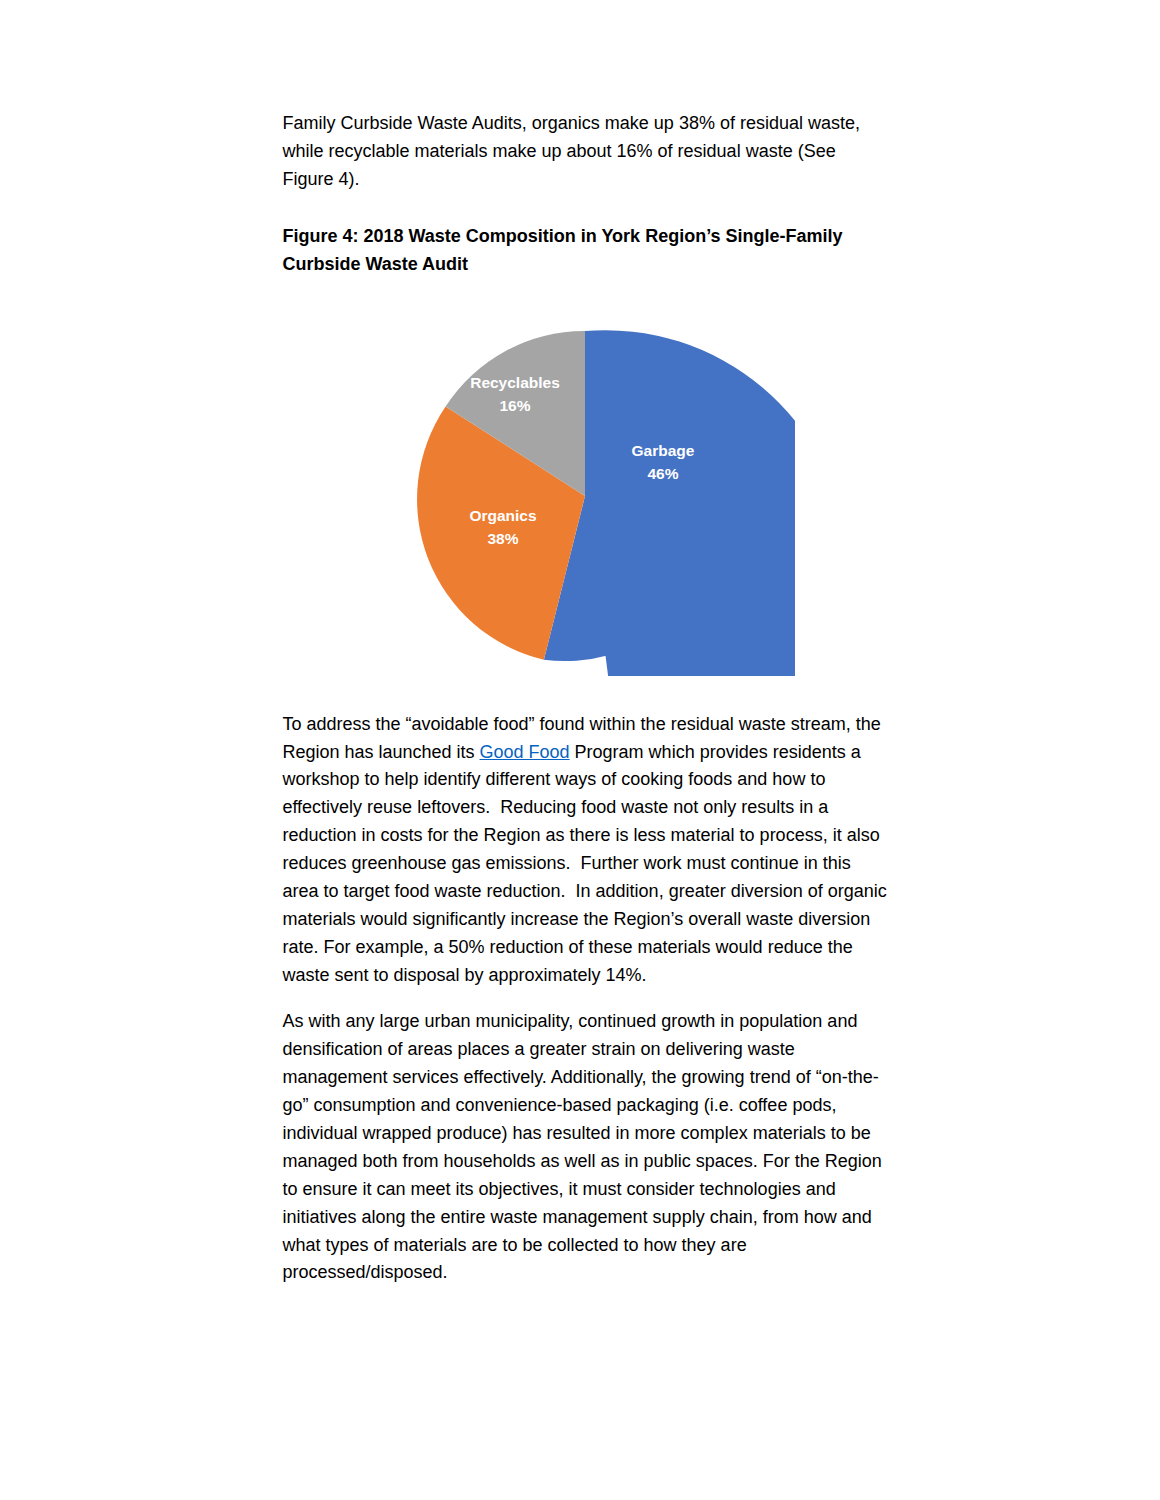Family Curbside Waste Audits, organics make up 38% of residual waste, while recyclable materials make up about 16% of residual waste (See Figure 4).
Figure 4: 2018 Waste Composition in York Region’s Single-Family Curbside Waste Audit
Garbage 46% Organics 38% Recyclables 16%
To address the “avoidable food” found within the residual waste stream, the Region has launched its Good Food Program which provides residents a workshop to help identify different ways of cooking foods and how to effectively reuse leftovers. Reducing food waste not only results in a reduction in costs for the Region as there is less material to process, it also reduces greenhouse gas emissions. Further work must continue in this area to target food waste reduction. In addition, greater diversion of organic materials would significantly increase the Region’s overall waste diversion rate. For example, a 50% reduction of these materials would reduce the waste sent to disposal by approximately 14%.
As with any large urban municipality, continued growth in population and densification of areas places a greater strain on delivering waste management services effectively. Additionally, the growing trend of “on-the-go” consumption and convenience-based packaging (i.e. coffee pods, individual wrapped produce) has resulted in more complex materials to be managed both from households as well as in public spaces. For the Region to ensure it can meet its objectives, it must consider technologies and initiatives along the entire waste management supply chain, from how and what types of materials are to be collected to how they are processed/disposed.